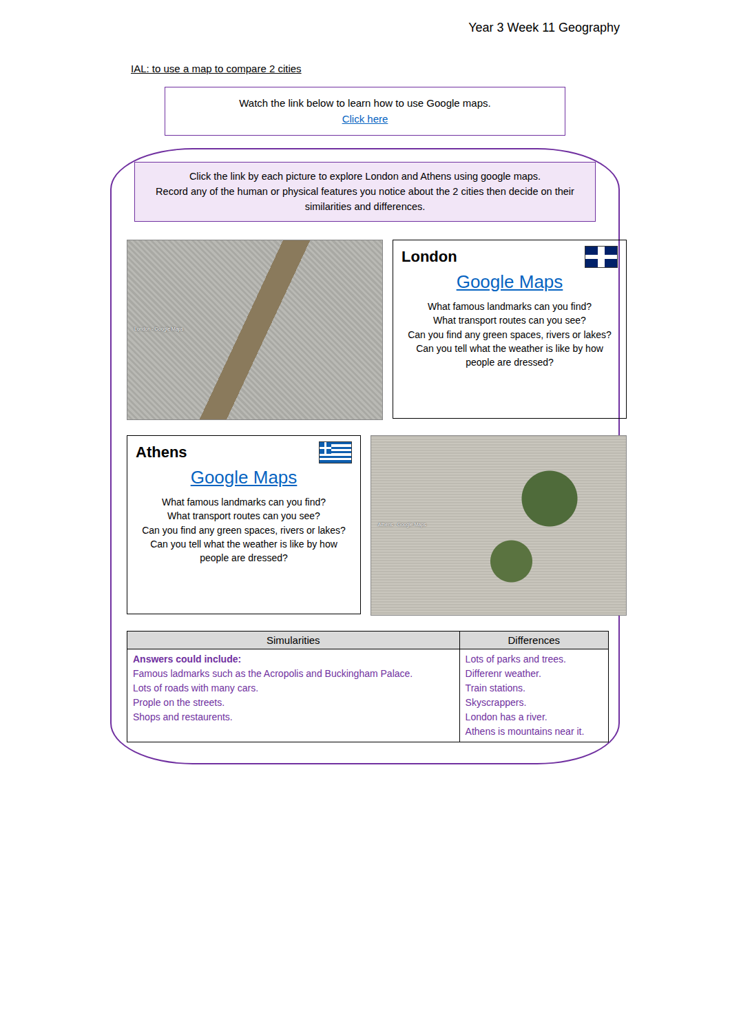Year 3 Week 11 Geography
IAL: to use a map to compare 2 cities
Watch the link below to learn how to use Google maps.
Click here
Click the link by each picture to explore London and Athens using google maps.
Record any of the human or physical features you notice about the 2 cities then decide on their similarities and differences.
London - Google Maps
London
Google Maps What famous landmarks can you find?
What transport routes can you see?
Can you find any green spaces, rivers or lakes?
Can you tell what the weather is like by how people are dressed?
Athens
Google Maps What famous landmarks can you find?
What transport routes can you see?
Can you find any green spaces, rivers or lakes?
Can you tell what the weather is like by how people are dressed?
Athens - Google Maps
| Simularities | Differences |
| --- | --- |
| Answers could include: Famous ladmarks such as the Acropolis and Buckingham Palace. Lots of roads with many cars. Prople on the streets. Shops and restaurents. | Lots of parks and trees. Differenr weather. Train stations. Skyscrappers. London has a river. Athens is mountains near it. |